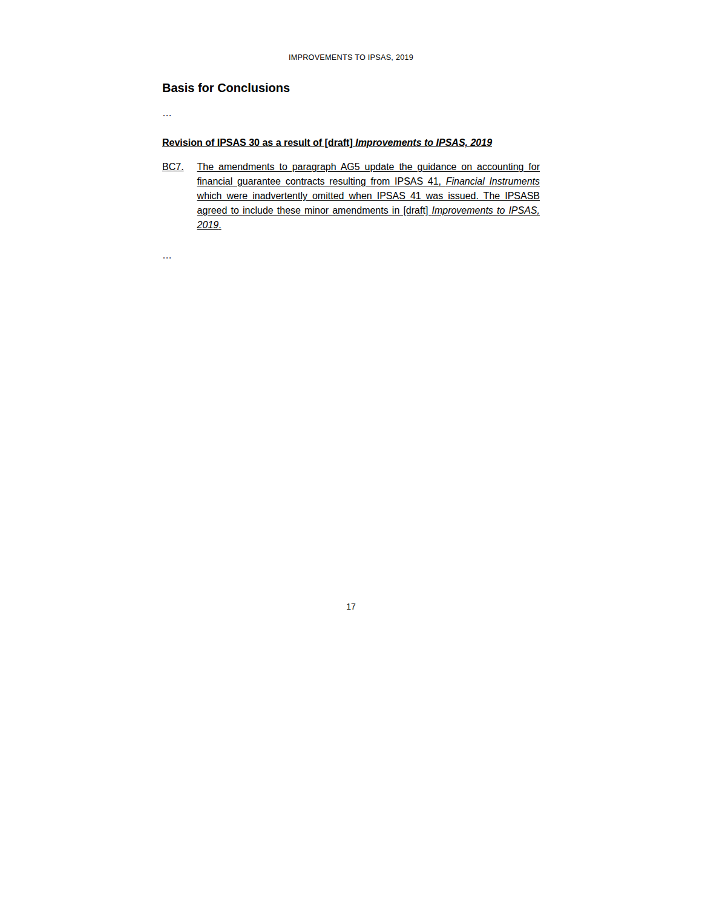IMPROVEMENTS TO IPSAS, 2019
Basis for Conclusions
…
Revision of IPSAS 30 as a result of [draft] Improvements to IPSAS, 2019
BC7.
The amendments to paragraph AG5 update the guidance on accounting for financial guarantee contracts resulting from IPSAS 41, Financial Instruments which were inadvertently omitted when IPSAS 41 was issued. The IPSASB agreed to include these minor amendments in [draft] Improvements to IPSAS, 2019.
…
17